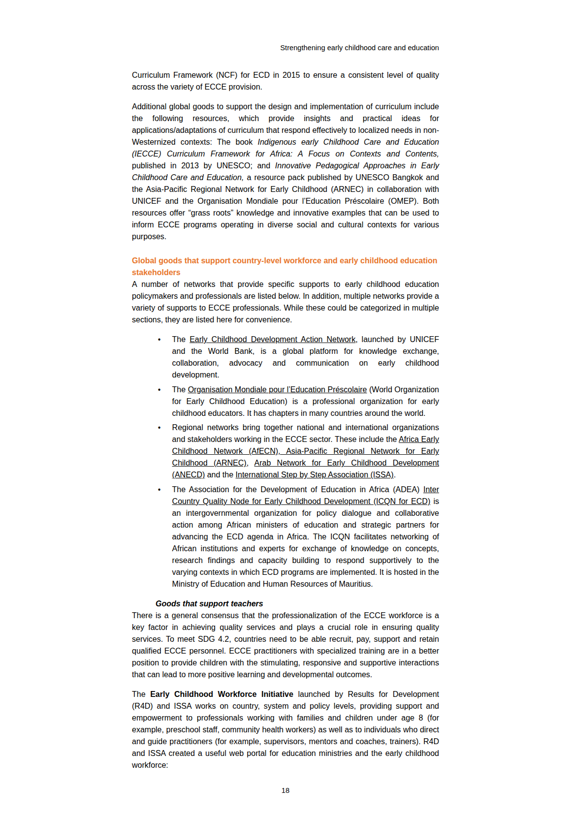Strengthening early childhood care and education
Curriculum Framework (NCF) for ECD in 2015 to ensure a consistent level of quality across the variety of ECCE provision.
Additional global goods to support the design and implementation of curriculum include the following resources, which provide insights and practical ideas for applications/adaptations of curriculum that respond effectively to localized needs in non-Westernized contexts: The book Indigenous early Childhood Care and Education (IECCE) Curriculum Framework for Africa: A Focus on Contexts and Contents, published in 2013 by UNESCO; and Innovative Pedagogical Approaches in Early Childhood Care and Education, a resource pack published by UNESCO Bangkok and the Asia-Pacific Regional Network for Early Childhood (ARNEC) in collaboration with UNICEF and the Organisation Mondiale pour l’Education Préscolaire (OMEP). Both resources offer “grass roots” knowledge and innovative examples that can be used to inform ECCE programs operating in diverse social and cultural contexts for various purposes.
Global goods that support country-level workforce and early childhood education stakeholders
A number of networks that provide specific supports to early childhood education policymakers and professionals are listed below. In addition, multiple networks provide a variety of supports to ECCE professionals. While these could be categorized in multiple sections, they are listed here for convenience.
The Early Childhood Development Action Network, launched by UNICEF and the World Bank, is a global platform for knowledge exchange, collaboration, advocacy and communication on early childhood development.
The Organisation Mondiale pour l’Education Préscolaire (World Organization for Early Childhood Education) is a professional organization for early childhood educators. It has chapters in many countries around the world.
Regional networks bring together national and international organizations and stakeholders working in the ECCE sector. These include the Africa Early Childhood Network (AfECN), Asia-Pacific Regional Network for Early Childhood (ARNEC), Arab Network for Early Childhood Development (ANECD) and the International Step by Step Association (ISSA).
The Association for the Development of Education in Africa (ADEA) Inter Country Quality Node for Early Childhood Development (ICQN for ECD) is an intergovernmental organization for policy dialogue and collaborative action among African ministers of education and strategic partners for advancing the ECD agenda in Africa. The ICQN facilitates networking of African institutions and experts for exchange of knowledge on concepts, research findings and capacity building to respond supportively to the varying contexts in which ECD programs are implemented. It is hosted in the Ministry of Education and Human Resources of Mauritius.
Goods that support teachers
There is a general consensus that the professionalization of the ECCE workforce is a key factor in achieving quality services and plays a crucial role in ensuring quality services. To meet SDG 4.2, countries need to be able recruit, pay, support and retain qualified ECCE personnel. ECCE practitioners with specialized training are in a better position to provide children with the stimulating, responsive and supportive interactions that can lead to more positive learning and developmental outcomes.
The Early Childhood Workforce Initiative launched by Results for Development (R4D) and ISSA works on country, system and policy levels, providing support and empowerment to professionals working with families and children under age 8 (for example, preschool staff, community health workers) as well as to individuals who direct and guide practitioners (for example, supervisors, mentors and coaches, trainers). R4D and ISSA created a useful web portal for education ministries and the early childhood workforce:
18